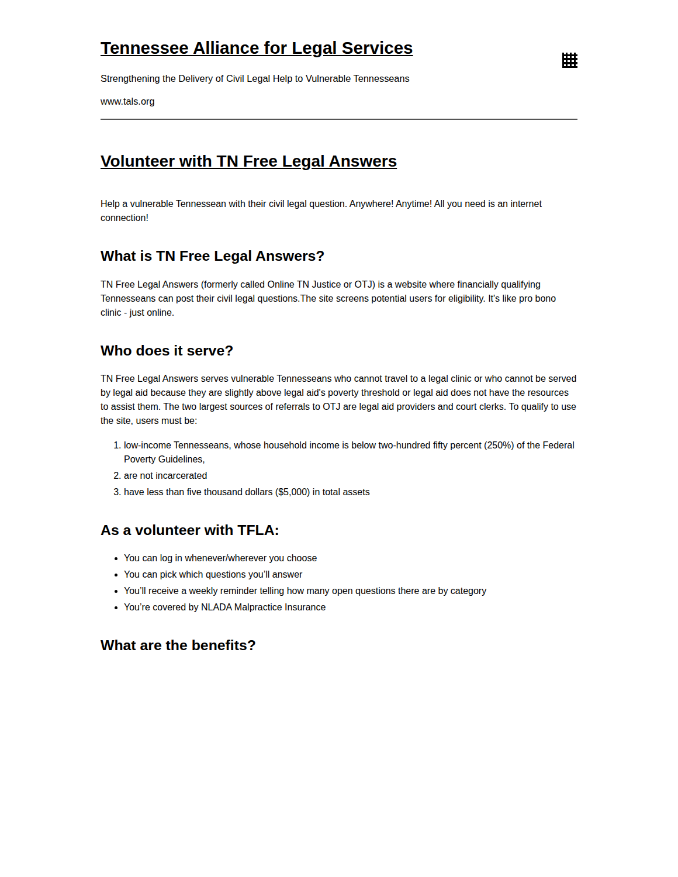Tennessee Alliance for Legal Services
Strengthening the Delivery of Civil Legal Help to Vulnerable Tennesseans
www.tals.org
Volunteer with TN Free Legal Answers
Help a vulnerable Tennessean with their civil legal question. Anywhere! Anytime! All you need is an internet connection!
What is TN Free Legal Answers?
TN Free Legal Answers (formerly called Online TN Justice or OTJ) is a website where financially qualifying Tennesseans can post their civil legal questions.The site screens potential users for eligibility. It's like pro bono clinic - just online.
Who does it serve?
TN Free Legal Answers serves vulnerable Tennesseans who cannot travel to a legal clinic or who cannot be served by legal aid because they are slightly above legal aid's poverty threshold or legal aid does not have the resources to assist them. The two largest sources of referrals to OTJ are legal aid providers and court clerks. To qualify to use the site, users must be:
low-income Tennesseans, whose household income is below two-hundred fifty percent (250%) of the Federal Poverty Guidelines,
are not incarcerated
have less than five thousand dollars ($5,000) in total assets
As a volunteer with TFLA:
You can log in whenever/wherever you choose
You can pick which questions you’ll answer
You’ll receive a weekly reminder telling how many open questions there are by category
You’re covered by NLADA Malpractice Insurance
What are the benefits?